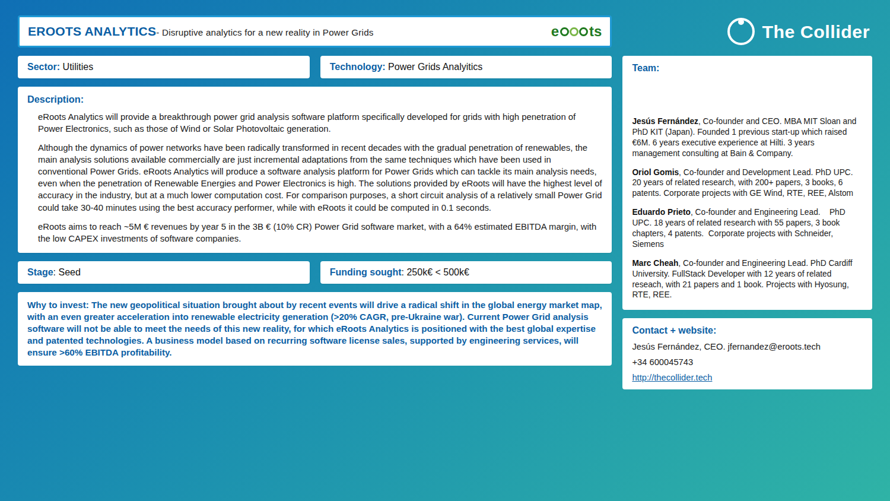EROOTS ANALYTICS- Disruptive analytics for a new reality in Power Grids
e ts
The Collider
Sector: Utilities
Technology: Power Grids Analyitics
Description:
eRoots Analytics will provide a breakthrough power grid analysis software platform specifically developed for grids with high penetration of Power Electronics, such as those of Wind or Solar Photovoltaic generation.
Although the dynamics of power networks have been radically transformed in recent decades with the gradual penetration of renewables, the main analysis solutions available commercially are just incremental adaptations from the same techniques which have been used in conventional Power Grids. eRoots Analytics will produce a software analysis platform for Power Grids which can tackle its main analysis needs, even when the penetration of Renewable Energies and Power Electronics is high. The solutions provided by eRoots will have the highest level of accuracy in the industry, but at a much lower computation cost. For comparison purposes, a short circuit analysis of a relatively small Power Grid could take 30-40 minutes using the best accuracy performer, while with eRoots it could be computed in 0.1 seconds.
eRoots aims to reach ~5M € revenues by year 5 in the 3B € (10% CR) Power Grid software market, with a 64% estimated EBITDA margin, with the low CAPEX investments of software companies.
Stage: Seed
Funding sought: 250k€ < 500k€
Why to invest: The new geopolitical situation brought about by recent events will drive a radical shift in the global energy market map, with an even greater acceleration into renewable electricity generation (>20% CAGR, pre-Ukraine war). Current Power Grid analysis software will not be able to meet the needs of this new reality, for which eRoots Analytics is positioned with the best global expertise and patented technologies. A business model based on recurring software license sales, supported by engineering services, will ensure >60% EBITDA profitability.
Team:
Jesús Fernández, Co-founder and CEO. MBA MIT Sloan and PhD KIT (Japan). Founded 1 previous start-up which raised €6M. 6 years executive experience at Hilti. 3 years management consulting at Bain & Company.
Oriol Gomis, Co-founder and Development Lead. PhD UPC. 20 years of related research, with 200+ papers, 3 books, 6 patents. Corporate projects with GE Wind, RTE, REE, Alstom
Eduardo Prieto, Co-founder and Engineering Lead. PhD UPC. 18 years of related research with 55 papers, 3 book chapters, 4 patents. Corporate projects with Schneider, Siemens
Marc Cheah, Co-founder and Engineering Lead. PhD Cardiff University. FullStack Developer with 12 years of related reseach, with 21 papers and 1 book. Projects with Hyosung, RTE, REE.
Contact + website:
Jesús Fernández, CEO. jfernandez@eroots.tech
+34 600045743
http://thecollider.tech